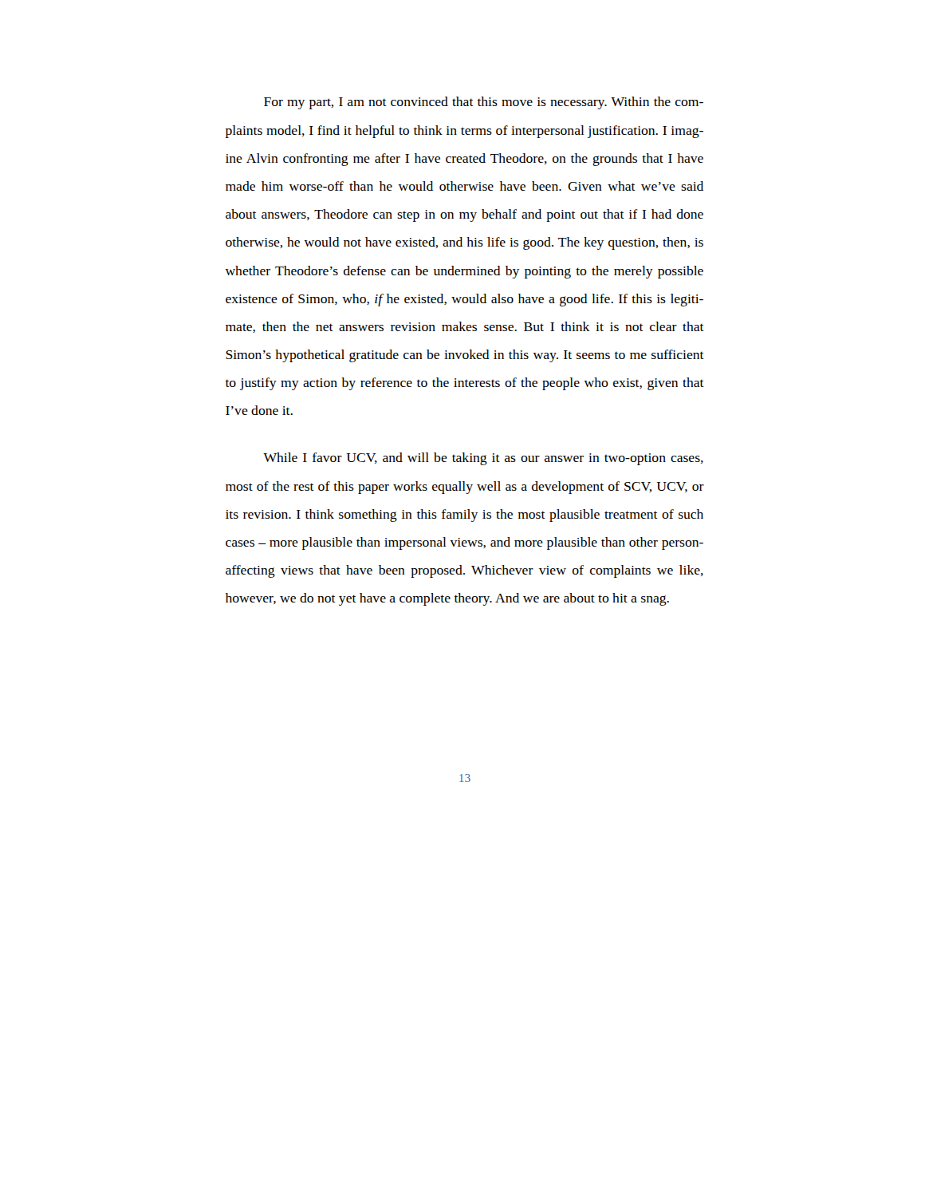For my part, I am not convinced that this move is necessary. Within the complaints model, I find it helpful to think in terms of interpersonal justification. I imagine Alvin confronting me after I have created Theodore, on the grounds that I have made him worse-off than he would otherwise have been. Given what we’ve said about answers, Theodore can step in on my behalf and point out that if I had done otherwise, he would not have existed, and his life is good. The key question, then, is whether Theodore’s defense can be undermined by pointing to the merely possible existence of Simon, who, if he existed, would also have a good life. If this is legitimate, then the net answers revision makes sense. But I think it is not clear that Simon’s hypothetical gratitude can be invoked in this way. It seems to me sufficient to justify my action by reference to the interests of the people who exist, given that I’ve done it.
While I favor UCV, and will be taking it as our answer in two-option cases, most of the rest of this paper works equally well as a development of SCV, UCV, or its revision. I think something in this family is the most plausible treatment of such cases – more plausible than impersonal views, and more plausible than other person-affecting views that have been proposed. Whichever view of complaints we like, however, we do not yet have a complete theory. And we are about to hit a snag.
13